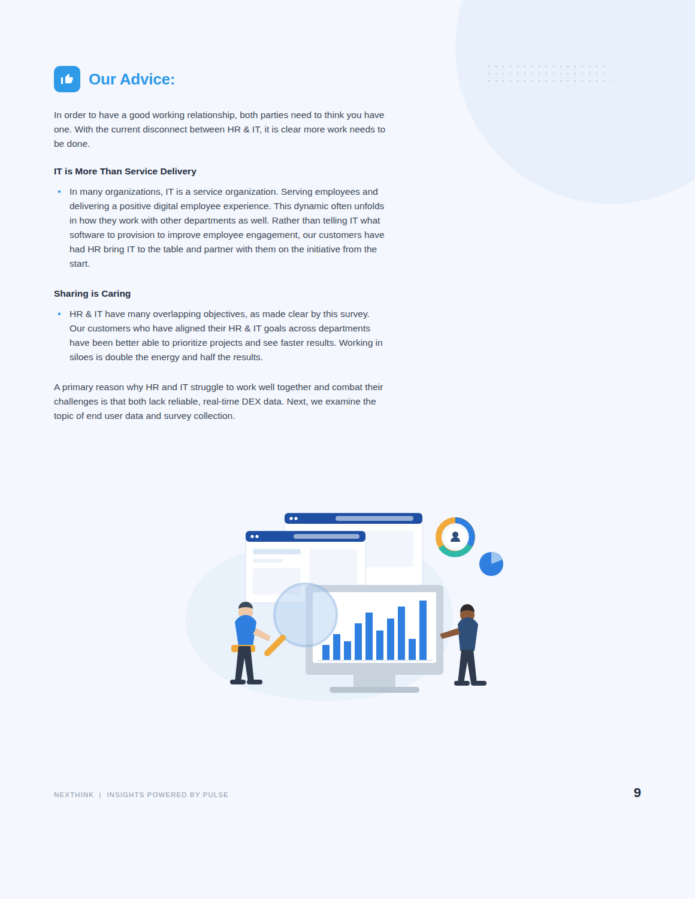Our Advice:
In order to have a good working relationship, both parties need to think you have one. With the current disconnect between HR & IT, it is clear more work needs to be done.
IT is More Than Service Delivery
In many organizations, IT is a service organization. Serving employees and delivering a positive digital employee experience. This dynamic often unfolds in how they work with other departments as well. Rather than telling IT what software to provision to improve employee engagement, our customers have had HR bring IT to the table and partner with them on the initiative from the start.
Sharing is Caring
HR & IT have many overlapping objectives, as made clear by this survey. Our customers who have aligned their HR & IT goals across departments have been better able to prioritize projects and see faster results. Working in siloes is double the energy and half the results.
A primary reason why HR and IT struggle to work well together and combat their challenges is that both lack reliable, real-time DEX data. Next, we examine the topic of end user data and survey collection.
Nexthink | Insights Powered by Pulse 9